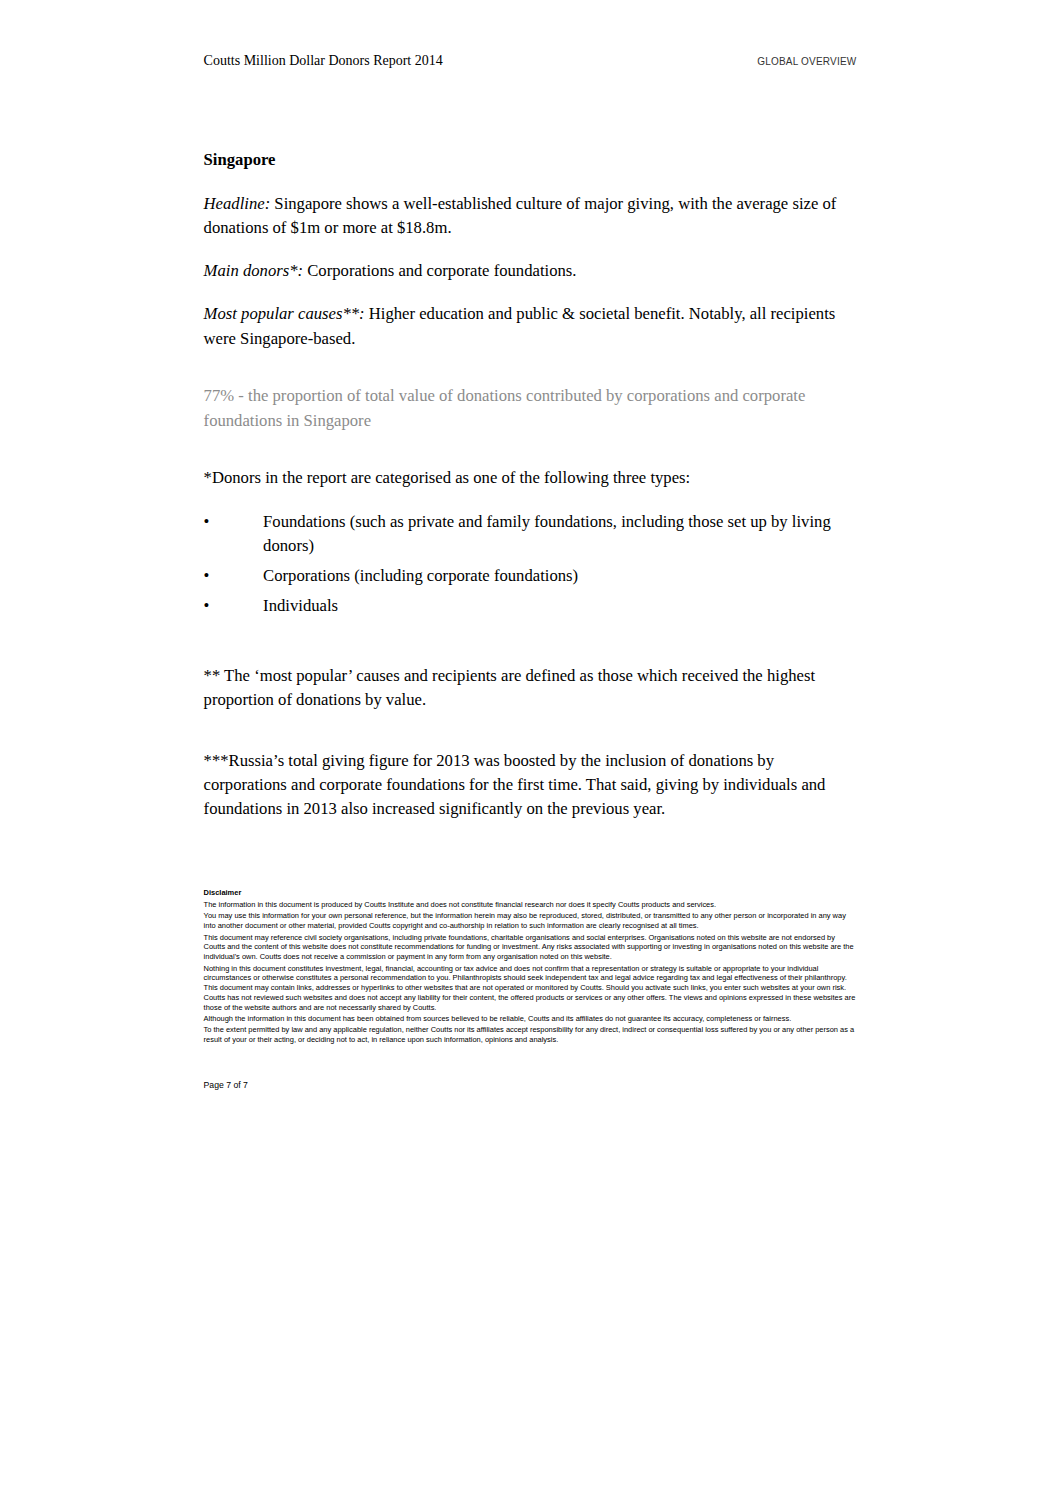Coutts Million Dollar Donors Report 2014
GLOBAL OVERVIEW
Singapore
Headline: Singapore shows a well-established culture of major giving, with the average size of donations of $1m or more at $18.8m.
Main donors*: Corporations and corporate foundations.
Most popular causes**: Higher education and public & societal benefit. Notably, all recipients were Singapore-based.
77% - the proportion of total value of donations contributed by corporations and corporate foundations in Singapore
*Donors in the report are categorised as one of the following three types:
Foundations (such as private and family foundations, including those set up by living donors)
Corporations (including corporate foundations)
Individuals
** The ‘most popular’ causes and recipients are defined as those which received the highest proportion of donations by value.
***Russia’s total giving figure for 2013 was boosted by the inclusion of donations by corporations and corporate foundations for the first time. That said, giving by individuals and foundations in 2013 also increased significantly on the previous year.
Disclaimer
The information in this document is produced by Coutts Institute and does not constitute financial research nor does it specify Coutts products and services.
You may use this information for your own personal reference, but the information herein may also be reproduced, stored, distributed, or transmitted to any other person or incorporated in any way into another document or other material, provided Coutts copyright and co-authorship in relation to such information are clearly recognised at all times.
This document may reference civil society organisations, including private foundations, charitable organisations and social enterprises. Organisations noted on this website are not endorsed by Coutts and the content of this website does not constitute recommendations for funding or investment. Any risks associated with supporting or investing in organisations noted on this website are the individual's own. Coutts does not receive a commission or payment in any form from any organisation noted on this website.
Nothing in this document constitutes investment, legal, financial, accounting or tax advice and does not confirm that a representation or strategy is suitable or appropriate to your individual circumstances or otherwise constitutes a personal recommendation to you. Philanthropists should seek independent tax and legal advice regarding tax and legal effectiveness of their philanthropy. This document may contain links, addresses or hyperlinks to other websites that are not operated or monitored by Coutts. Should you activate such links, you enter such websites at your own risk. Coutts has not reviewed such websites and does not accept any liability for their content, the offered products or services or any other offers. The views and opinions expressed in these websites are those of the website authors and are not necessarily shared by Coutts.
Although the information in this document has been obtained from sources believed to be reliable, Coutts and its affiliates do not guarantee its accuracy, completeness or fairness.
To the extent permitted by law and any applicable regulation, neither Coutts nor its affiliates accept responsibility for any direct, indirect or consequential loss suffered by you or any other person as a result of your or their acting, or deciding not to act, in reliance upon such information, opinions and analysis.
Page 7 of 7